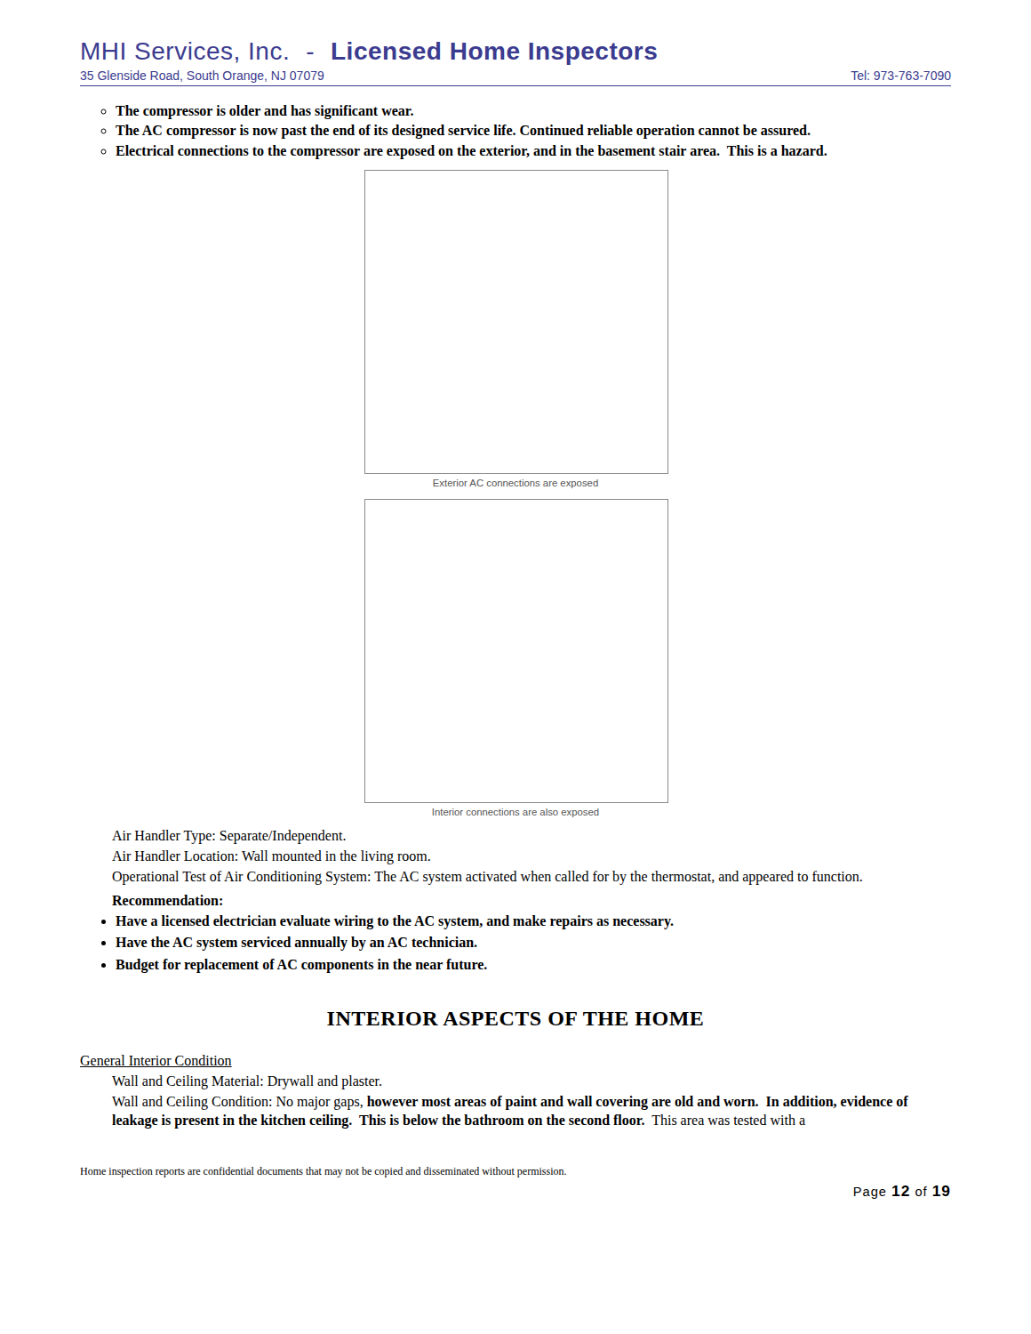MHI Services, Inc.-Licensed Home Inspectors
35 Glenside Road, South Orange, NJ 07079 Tel: 973-763-7090
The compressor is older and has significant wear.
The AC compressor is now past the end of its designed service life. Continued reliable operation cannot be assured.
Electrical connections to the compressor are exposed on the exterior, and in the basement stair area. This is a hazard.
Exterior AC connections are exposed
Interior connections are also exposed
Air Handler Type: Separate/Independent.
Air Handler Location: Wall mounted in the living room.
Operational Test of Air Conditioning System: The AC system activated when called for by the thermostat, and appeared to function.
Recommendation:
Have a licensed electrician evaluate wiring to the AC system, and make repairs as necessary.
Have the AC system serviced annually by an AC technician.
Budget for replacement of AC components in the near future.
INTERIOR ASPECTS OF THE HOME
General Interior Condition
Wall and Ceiling Material: Drywall and plaster.
Wall and Ceiling Condition: No major gaps, however most areas of paint and wall covering are old and worn. In addition, evidence of leakage is present in the kitchen ceiling. This is below the bathroom on the second floor. This area was tested with a
Home inspection reports are confidential documents that may not be copied and disseminated without permission.
Page 12 of 19